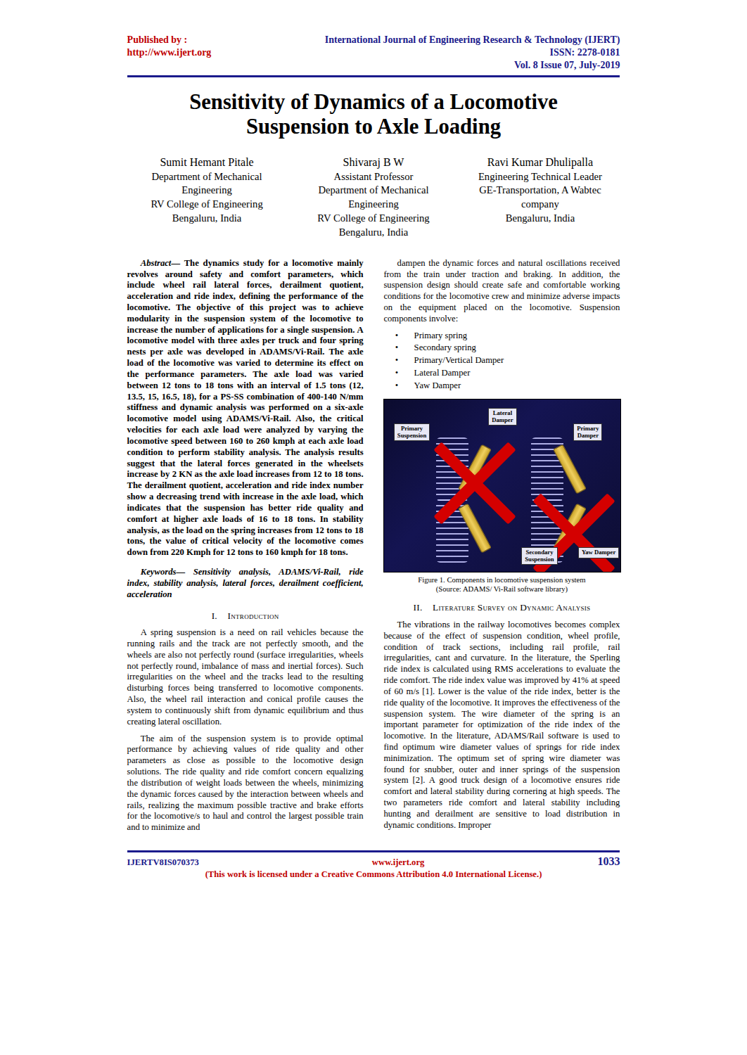Published by :
http://www.ijert.org
International Journal of Engineering Research & Technology (IJERT)
ISSN: 2278-0181
Vol. 8 Issue 07, July-2019
Sensitivity of Dynamics of a Locomotive
Suspension to Axle Loading
Sumit Hemant Pitale
Department of Mechanical Engineering
RV College of Engineering
Bengaluru, India
Shivaraj B W
Assistant Professor
Department of Mechanical Engineering
RV College of Engineering
Bengaluru, India
Ravi Kumar Dhulipalla
Engineering Technical Leader
GE-Transportation, A Wabtec company
Bengaluru, India
Abstract— The dynamics study for a locomotive mainly revolves around safety and comfort parameters, which include wheel rail lateral forces, derailment quotient, acceleration and ride index, defining the performance of the locomotive. The objective of this project was to achieve modularity in the suspension system of the locomotive to increase the number of applications for a single suspension. A locomotive model with three axles per truck and four spring nests per axle was developed in ADAMS/Vi-Rail. The axle load of the locomotive was varied to determine its effect on the performance parameters. The axle load was varied between 12 tons to 18 tons with an interval of 1.5 tons (12, 13.5, 15, 16.5, 18), for a PS-SS combination of 400-140 N/mm stiffness and dynamic analysis was performed on a six-axle locomotive model using ADAMS/Vi-Rail. Also, the critical velocities for each axle load were analyzed by varying the locomotive speed between 160 to 260 kmph at each axle load condition to perform stability analysis. The analysis results suggest that the lateral forces generated in the wheelsets increase by 2 KN as the axle load increases from 12 to 18 tons. The derailment quotient, acceleration and ride index number show a decreasing trend with increase in the axle load, which indicates that the suspension has better ride quality and comfort at higher axle loads of 16 to 18 tons. In stability analysis, as the load on the spring increases from 12 tons to 18 tons, the value of critical velocity of the locomotive comes down from 220 Kmph for 12 tons to 160 kmph for 18 tons.
Keywords— Sensitivity analysis, ADAMS/Vi-Rail, ride index, stability analysis, lateral forces, derailment coefficient, acceleration
I. Introduction
A spring suspension is a need on rail vehicles because the running rails and the track are not perfectly smooth, and the wheels are also not perfectly round (surface irregularities, wheels not perfectly round, imbalance of mass and inertial forces). Such irregularities on the wheel and the tracks lead to the resulting disturbing forces being transferred to locomotive components. Also, the wheel rail interaction and conical profile causes the system to continuously shift from dynamic equilibrium and thus creating lateral oscillation.
The aim of the suspension system is to provide optimal performance by achieving values of ride quality and other parameters as close as possible to the locomotive design solutions. The ride quality and ride comfort concern equalizing the distribution of weight loads between the wheels, minimizing the dynamic forces caused by the interaction between wheels and rails, realizing the maximum possible tractive and brake efforts for the locomotive/s to haul and control the largest possible train and to minimize and
dampen the dynamic forces and natural oscillations received from the train under traction and braking. In addition, the suspension design should create safe and comfortable working conditions for the locomotive crew and minimize adverse impacts on the equipment placed on the locomotive. Suspension components involve:
Primary spring
Secondary spring
Primary/Vertical Damper
Lateral Damper
Yaw Damper
Primary
Suspension
Lateral
Damper
Primary
Damper
Secondary
Suspension
Yaw Damper
Figure 1. Components in locomotive suspension system
(Source: ADAMS/ Vi-Rail software library)
II. Literature Survey on Dynamic Analysis
The vibrations in the railway locomotives becomes complex because of the effect of suspension condition, wheel profile, condition of track sections, including rail profile, rail irregularities, cant and curvature. In the literature, the Sperling ride index is calculated using RMS accelerations to evaluate the ride comfort. The ride index value was improved by 41% at speed of 60 m/s [1]. Lower is the value of the ride index, better is the ride quality of the locomotive. It improves the effectiveness of the suspension system. The wire diameter of the spring is an important parameter for optimization of the ride index of the locomotive. In the literature, ADAMS/Rail software is used to find optimum wire diameter values of springs for ride index minimization. The optimum set of spring wire diameter was found for snubber, outer and inner springs of the suspension system [2]. A good truck design of a locomotive ensures ride comfort and lateral stability during cornering at high speeds. The two parameters ride comfort and lateral stability including hunting and derailment are sensitive to load distribution in dynamic conditions. Improper
IJERTV8IS070373
www.ijert.org
1033
(This work is licensed under a Creative Commons Attribution 4.0 International License.)